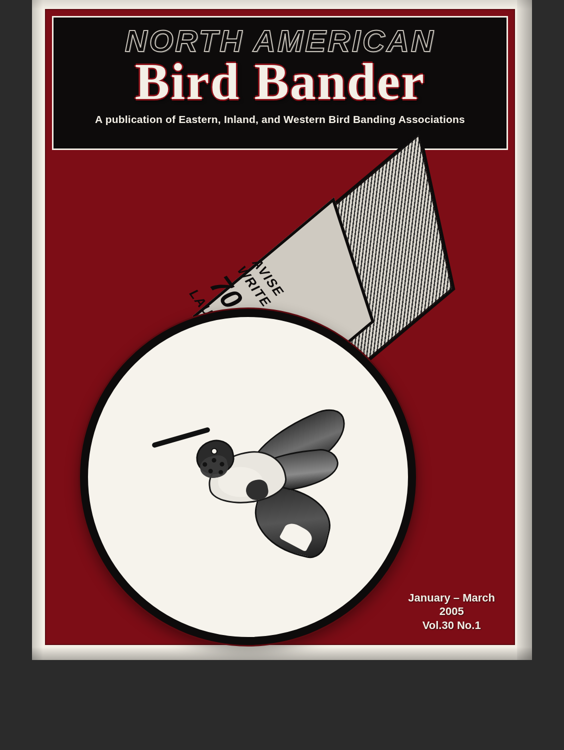NORTH AMERICAN
Bird Bander
A publication of Eastern, Inland, and Western Bird Banding Associations
AVISE
WRITE
70
LAUREL MD
January – March
2005
Vol.30 No.1